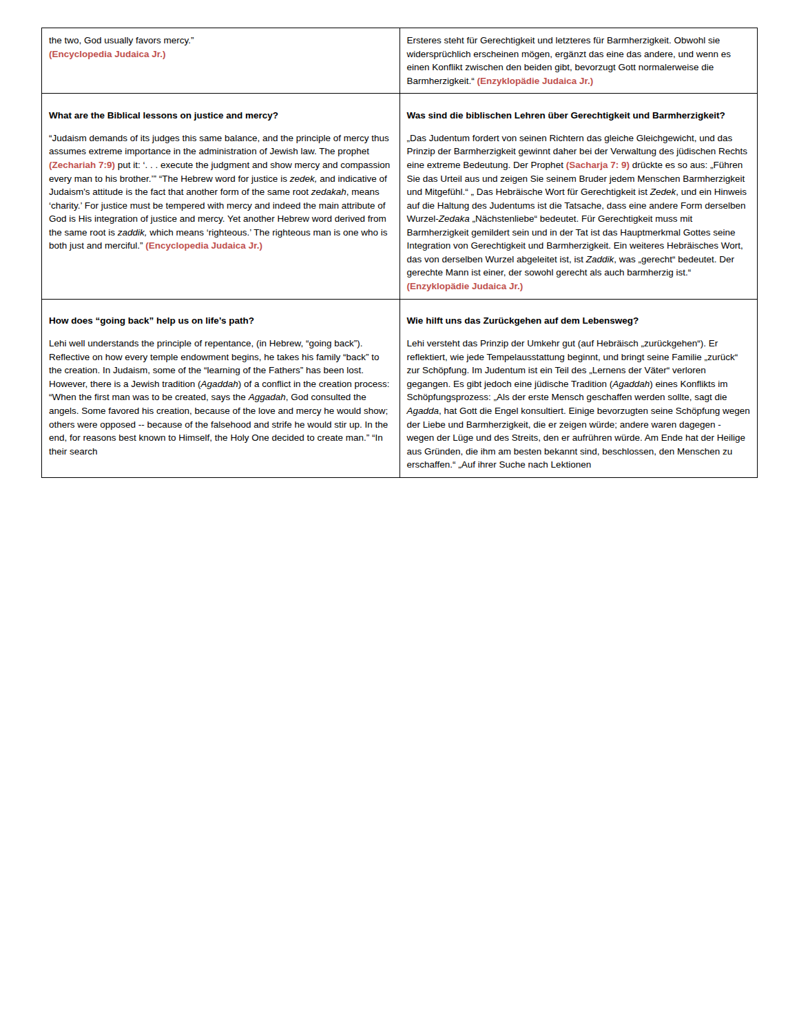| the two, God usually favors mercy.” (Encyclopedia Judaica Jr.) | Ersteres steht für Gerechtigkeit und letzteres für Barmherzigkeit. Obwohl sie widersprüchlich erscheinen mögen, ergänzt das eine das andere, und wenn es einen Konflikt zwischen den beiden gibt, bevorzugt Gott normalerweise die Barmherzigkeit.“ (Enzyklopädie Judaica Jr.) |
| What are the Biblical lessons on justice and mercy? “Judaism demands of its judges this same balance, and the principle of mercy thus assumes extreme importance in the administration of Jewish law. The prophet (Zechariah 7:9) put it: ‘. . . execute the judgment and show mercy and compassion every man to his brother.’” “The Hebrew word for justice is zedek, and indicative of Judaism's attitude is the fact that another form of the same root zedakah , means ‘charity.’ For justice must be tempered with mercy and indeed the main attribute of God is His integration of justice and mercy. Yet another Hebrew word derived from the same root is zaddik, which means ‘righteous.’ The righteous man is one who is both just and merciful.” (Encyclopedia Judaica Jr.) | Was sind die biblischen Lehren über Gerechtigkeit und Barmherzigkeit? „Das Judentum fordert von seinen Richtern das gleiche Gleichgewicht, und das Prinzip der Barmherzigkeit gewinnt daher bei der Verwaltung des jüdischen Rechts eine extreme Bedeutung. Der Prophet (Sacharja 7: 9) drückte es so aus: „Führen Sie das Urteil aus und zeigen Sie seinem Bruder jedem Menschen Barmherzigkeit und Mitgefühl.“ „ Das Hebräische Wort für Gerechtigkeit ist Zedek , und ein Hinweis auf die Haltung des Judentums ist die Tatsache, dass eine andere Form derselben Wurzel- Zedaka „Nächstenliebe“ bedeutet. Für Gerechtigkeit muss mit Barmherzigkeit gemildert sein und in der Tat ist das Hauptmerkmal Gottes seine Integration von Gerechtigkeit und Barmherzigkeit. Ein weiteres Hebräisches Wort, das von derselben Wurzel abgeleitet ist, ist Zaddik , was „gerecht“ bedeutet. Der gerechte Mann ist einer, der sowohl gerecht als auch barmherzig ist.“ (Enzyklopädie Judaica Jr.) |
| How does “going back” help us on life’s path? Lehi well understands the principle of repentance, (in Hebrew, “going back”). Reflective on how every temple endowment begins, he takes his family “back” to the creation. In Judaism, some of the “learning of the Fathers” has been lost. However, there is a Jewish tradition ( Agaddah ) of a conflict in the creation process: “When the first man was to be created, says the Aggadah , God consulted the angels. Some favored his creation, because of the love and mercy he would show; others were opposed -- because of the falsehood and strife he would stir up. In the end, for reasons best known to Himself, the Holy One decided to create man.” “In their search | Wie hilft uns das Zurückgehen auf dem Lebensweg? Lehi versteht das Prinzip der Umkehr gut (auf Hebräisch „zurückgehen“). Er reflektiert, wie jede Tempelausstattung beginnt, und bringt seine Familie „zurück“ zur Schöpfung. Im Judentum ist ein Teil des „Lernens der Väter“ verloren gegangen. Es gibt jedoch eine jüdische Tradition ( Agaddah ) eines Konflikts im Schöpfungsprozess: „Als der erste Mensch geschaffen werden sollte, sagt die Agadda , hat Gott die Engel konsultiert. Einige bevorzugten seine Schöpfung wegen der Liebe und Barmherzigkeit, die er zeigen würde; andere waren dagegen - wegen der Lüge und des Streits, den er aufrühren würde. Am Ende hat der Heilige aus Gründen, die ihm am besten bekannt sind, beschlossen, den Menschen zu erschaffen.“ „Auf ihrer Suche nach Lektionen |